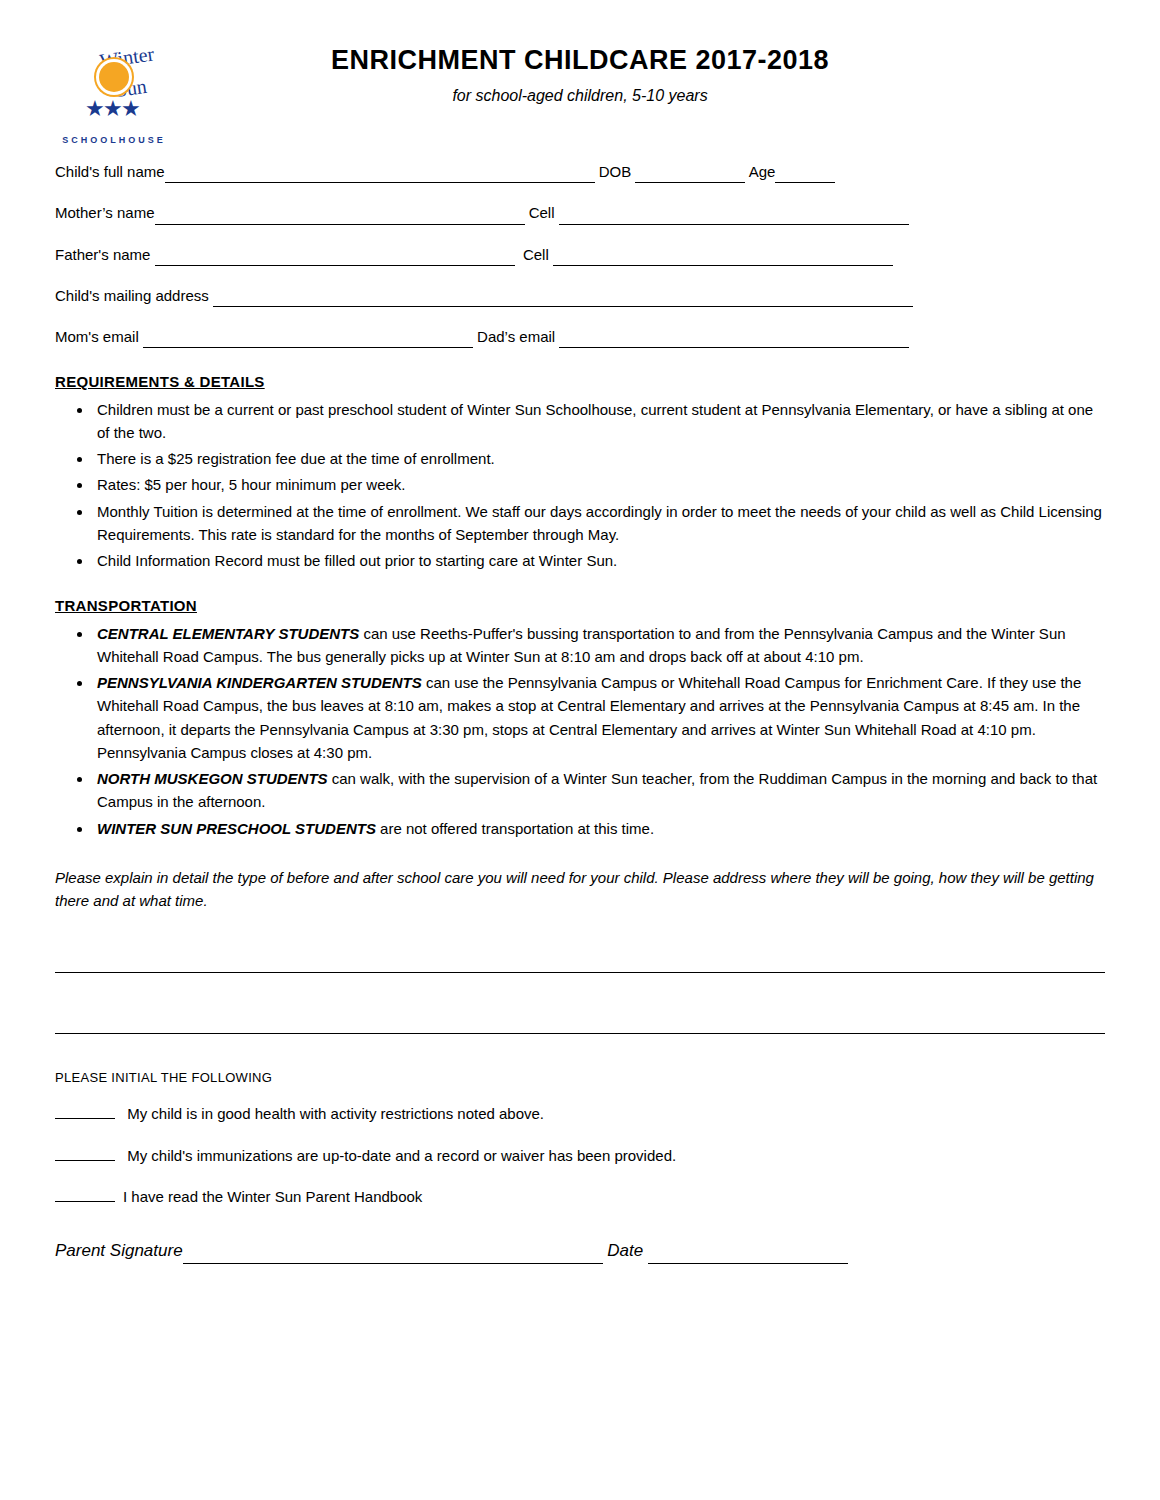Winter Sun
★★★
SCHOOLHOUSE
ENRICHMENT CHILDCARE 2017-2018
for school-aged children, 5-10 years
Child's full name DOB Age
Mother’s name Cell
Father's name Cell
Child's mailing address
Mom's email Dad’s email
REQUIREMENTS & DETAILS
Children must be a current or past preschool student of Winter Sun Schoolhouse, current student at Pennsylvania Elementary, or have a sibling at one of the two.
There is a $25 registration fee due at the time of enrollment.
Rates: $5 per hour, 5 hour minimum per week.
Monthly Tuition is determined at the time of enrollment. We staff our days accordingly in order to meet the needs of your child as well as Child Licensing Requirements. This rate is standard for the months of September through May.
Child Information Record must be filled out prior to starting care at Winter Sun.
TRANSPORTATION
CENTRAL ELEMENTARY STUDENTS can use Reeths-Puffer's bussing transportation to and from the Pennsylvania Campus and the Winter Sun Whitehall Road Campus. The bus generally picks up at Winter Sun at 8:10 am and drops back off at about 4:10 pm.
PENNSYLVANIA KINDERGARTEN STUDENTS can use the Pennsylvania Campus or Whitehall Road Campus for Enrichment Care. If they use the Whitehall Road Campus, the bus leaves at 8:10 am, makes a stop at Central Elementary and arrives at the Pennsylvania Campus at 8:45 am. In the afternoon, it departs the Pennsylvania Campus at 3:30 pm, stops at Central Elementary and arrives at Winter Sun Whitehall Road at 4:10 pm. Pennsylvania Campus closes at 4:30 pm.
NORTH MUSKEGON STUDENTS can walk, with the supervision of a Winter Sun teacher, from the Ruddiman Campus in the morning and back to that Campus in the afternoon.
WINTER SUN PRESCHOOL STUDENTS are not offered transportation at this time.
Please explain in detail the type of before and after school care you will need for your child. Please address where they will be going, how they will be getting there and at what time.
PLEASE INITIAL THE FOLLOWING
My child is in good health with activity restrictions noted above.
My child's immunizations are up-to-date and a record or waiver has been provided.
I have read the Winter Sun Parent Handbook
Parent Signature Date